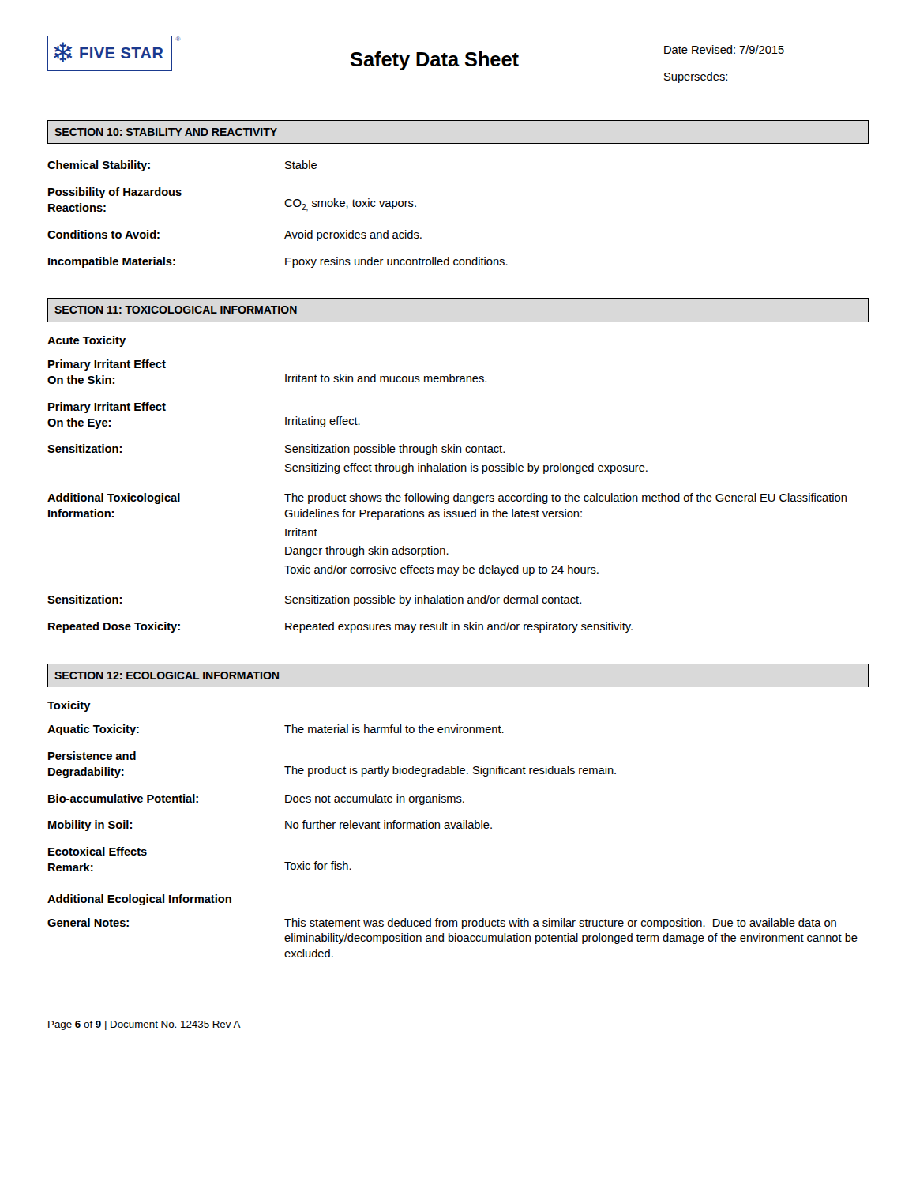❄ FIVE STAR
®
Safety Data Sheet
Date Revised: 7/9/2015
Supersedes:
SECTION 10: STABILITY AND REACTIVITY
| Chemical Stability: | Stable |
| Possibility of Hazardous Reactions: | CO 2, smoke, toxic vapors. |
| Conditions to Avoid: | Avoid peroxides and acids. |
| Incompatible Materials: | Epoxy resins under uncontrolled conditions. |
SECTION 11: TOXICOLOGICAL INFORMATION
Acute Toxicity
| Primary Irritant Effect On the Skin: | Irritant to skin and mucous membranes. |
| Primary Irritant Effect On the Eye: | Irritating effect. |
| Sensitization: | Sensitization possible through skin contact. Sensitizing effect through inhalation is possible by prolonged exposure. |
| Additional Toxicological Information: | The product shows the following dangers according to the calculation method of the General EU Classification Guidelines for Preparations as issued in the latest version: Irritant Danger through skin adsorption. Toxic and/or corrosive effects may be delayed up to 24 hours. |
| Sensitization: | Sensitization possible by inhalation and/or dermal contact. |
| Repeated Dose Toxicity: | Repeated exposures may result in skin and/or respiratory sensitivity. |
SECTION 12: ECOLOGICAL INFORMATION
Toxicity
| Aquatic Toxicity: | The material is harmful to the environment. |
| Persistence and Degradability: | The product is partly biodegradable. Significant residuals remain. |
| Bio-accumulative Potential: | Does not accumulate in organisms. |
| Mobility in Soil: | No further relevant information available. |
| Ecotoxical Effects Remark: | Toxic for fish. |
Additional Ecological Information
| General Notes: | This statement was deduced from products with a similar structure or composition. Due to available data on eliminability/decomposition and bioaccumulation potential prolonged term damage of the environment cannot be excluded. |
Page 6 of 9 | Document No. 12435 Rev A